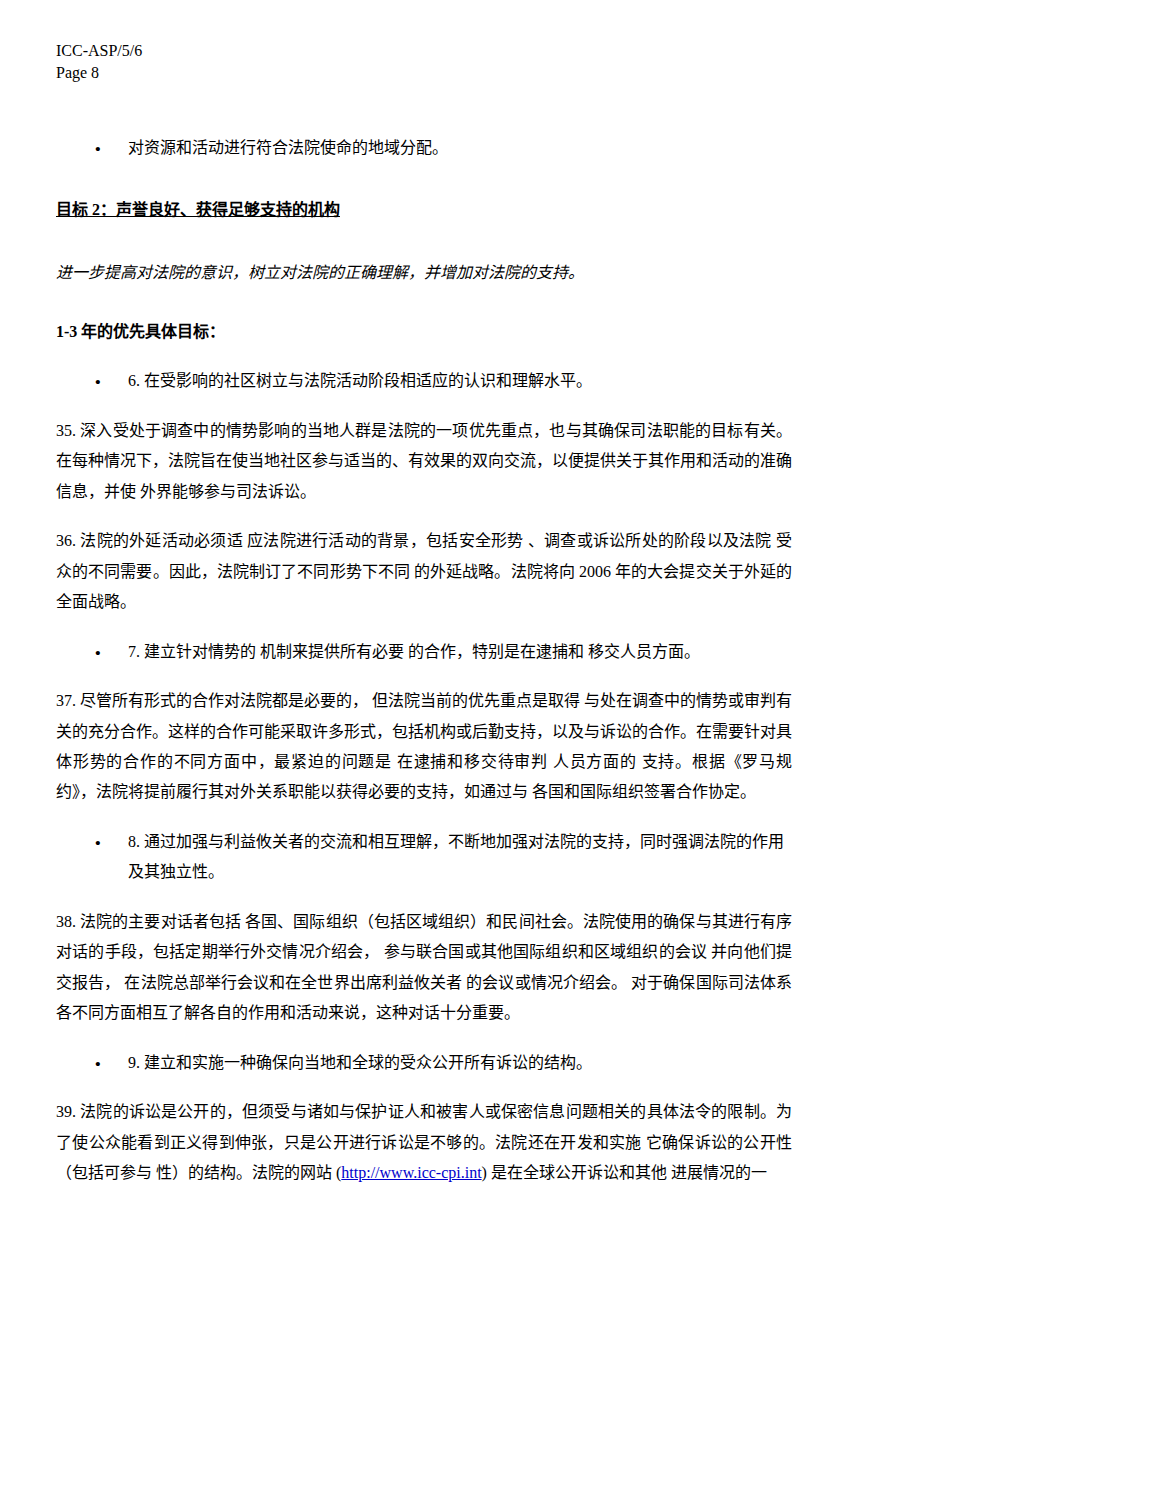ICC-ASP/5/6
Page 8
对资源和活动进行符合法院使命的地域分配。
目标 2：声誉良好、获得足够支持的机构
进一步提高对法院的意识，树立对法院的正确理解，并增加对法院的支持。
1-3 年的优先具体目标：
6. 在受影响的社区树立与法院活动阶段相适应的认识和理解水平。
35. 深入受处于调查中的情势影响的当地人群是法院的一项优先重点，也与其确保司法职能的目标有关。在每种情况下，法院旨在使当地社区参与适当的、有效果的双向交流，以便提供关于其作用和活动的准确信息，并使 外界能够参与司法诉讼。
36. 法院的外延活动必须适 应法院进行活动的背景，包括安全形势 、调查或诉讼所处的阶段以及法院 受众的不同需要。因此，法院制订了不同形势下不同 的外延战略。法院将向 2006 年的大会提交关于外延的全面战略。
7. 建立针对情势的 机制来提供所有必要 的合作，特别是在逮捕和 移交人员方面。
37. 尽管所有形式的合作对法院都是必要的， 但法院当前的优先重点是取得 与处在调查中的情势或审判有关的充分合作。这样的合作可能采取许多形式，包括机构或后勤支持，以及与诉讼的合作。在需要针对具体形势的合作的不同方面中，最紧迫的问题是 在逮捕和移交待审判 人员方面的 支持。根据《罗马规约》，法院将提前履行其对外关系职能以获得必要的支持，如通过与 各国和国际组织签署合作协定。
8. 通过加强与利益攸关者的交流和相互理解，不断地加强对法院的支持，同时强调法院的作用及其独立性。
38. 法院的主要对话者包括 各国、国际组织（包括区域组织）和民间社会。法院使用的确保与其进行有序对话的手段，包括定期举行外交情况介绍会， 参与联合国或其他国际组织和区域组织的会议 并向他们提交报告， 在法院总部举行会议和在全世界出席利益攸关者 的会议或情况介绍会。 对于确保国际司法体系各不同方面相互了解各自的作用和活动来说，这种对话十分重要。
9. 建立和实施一种确保向当地和全球的受众公开所有诉讼的结构。
39. 法院的诉讼是公开的，但须受与诸如与保护证人和被害人或保密信息问题相关的具体法令的限制。为了使公众能看到正义得到伸张，只是公开进行诉讼是不够的。法院还在开发和实施 它确保诉讼的公开性（包括可参与 性）的结构。法院的网站 (http://www.icc-cpi.int) 是在全球公开诉讼和其他 进展情况的一